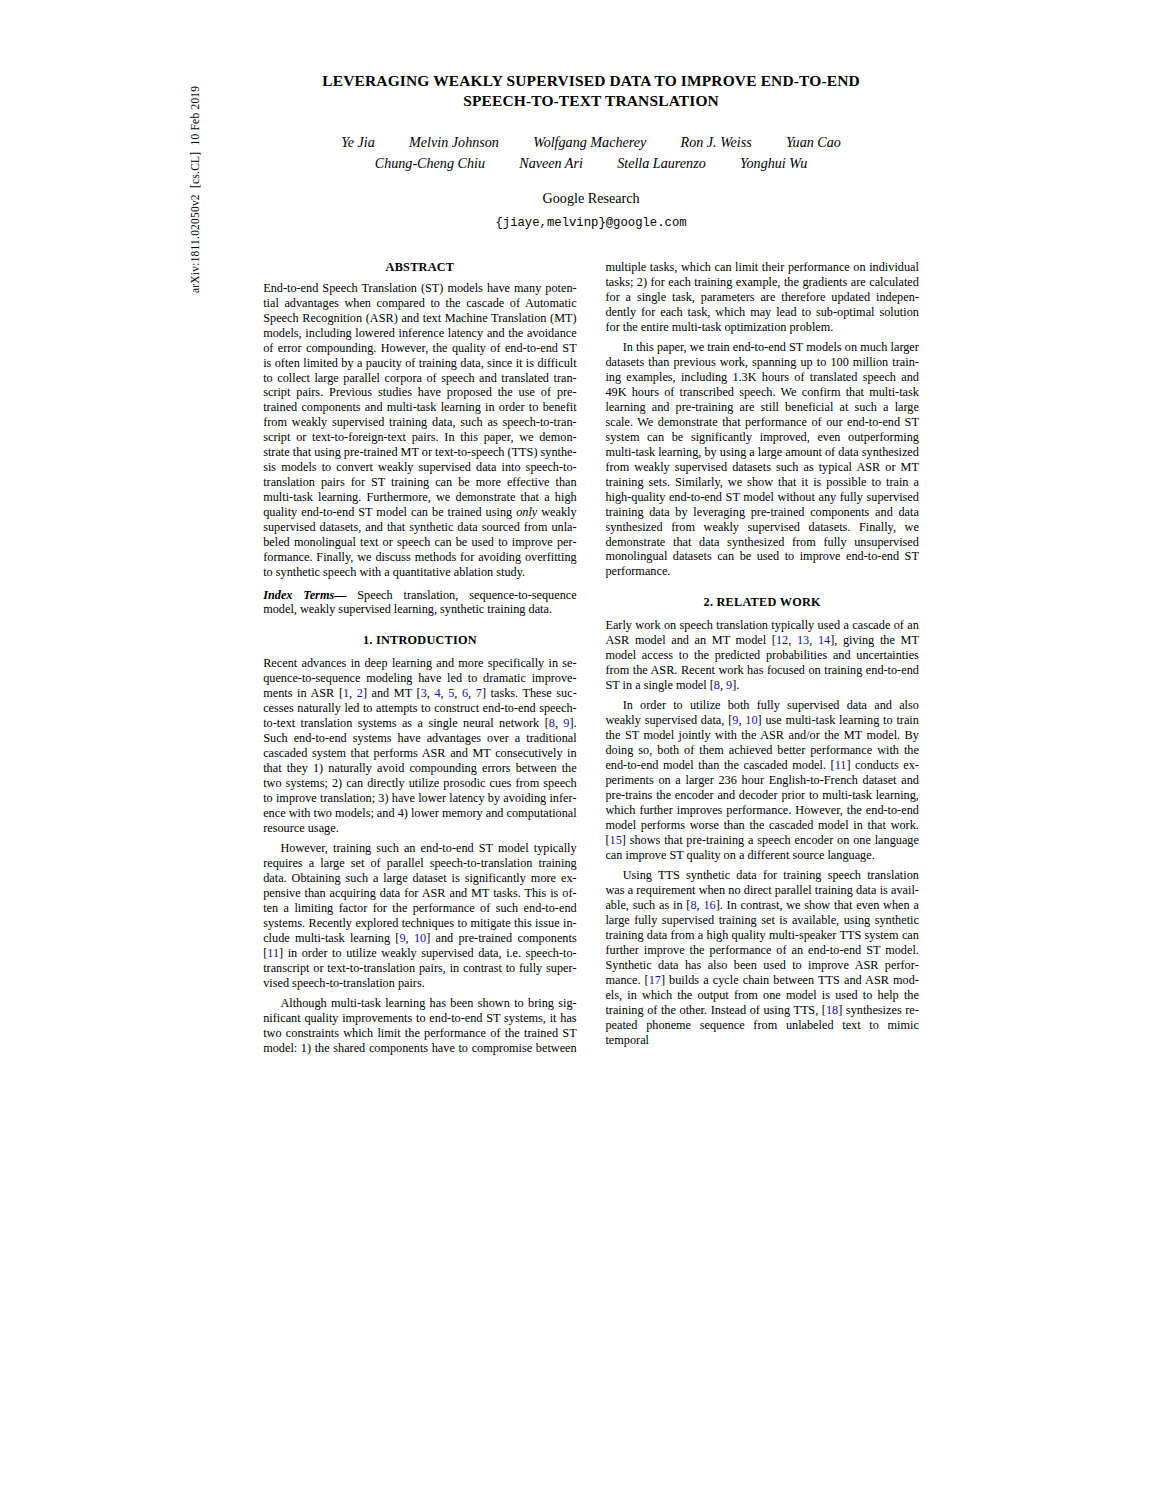arXiv:1811.02050v2 [cs.CL] 10 Feb 2019
LEVERAGING WEAKLY SUPERVISED DATA TO IMPROVE END-TO-END
SPEECH-TO-TEXT TRANSLATION
Ye Jia Melvin Johnson Wolfgang Macherey Ron J. Weiss Yuan Cao Chung-Cheng Chiu Naveen Ari Stella Laurenzo Yonghui Wu
Google Research
{jiaye,melvinp}@google.com
ABSTRACT
End-to-end Speech Translation (ST) models have many potential advantages when compared to the cascade of Automatic Speech Recognition (ASR) and text Machine Translation (MT) models, including lowered inference latency and the avoidance of error compounding. However, the quality of end-to-end ST is often limited by a paucity of training data, since it is difficult to collect large parallel corpora of speech and translated transcript pairs. Previous studies have proposed the use of pre-trained components and multi-task learning in order to benefit from weakly supervised training data, such as speech-to-transcript or text-to-foreign-text pairs. In this paper, we demonstrate that using pre-trained MT or text-to-speech (TTS) synthesis models to convert weakly supervised data into speech-to-translation pairs for ST training can be more effective than multi-task learning. Furthermore, we demonstrate that a high quality end-to-end ST model can be trained using only weakly supervised datasets, and that synthetic data sourced from unlabeled monolingual text or speech can be used to improve performance. Finally, we discuss methods for avoiding overfitting to synthetic speech with a quantitative ablation study.
Index Terms— Speech translation, sequence-to-sequence model, weakly supervised learning, synthetic training data.
1. INTRODUCTION
Recent advances in deep learning and more specifically in sequence-to-sequence modeling have led to dramatic improvements in ASR [1, 2] and MT [3, 4, 5, 6, 7] tasks. These successes naturally led to attempts to construct end-to-end speech-to-text translation systems as a single neural network [8, 9]. Such end-to-end systems have advantages over a traditional cascaded system that performs ASR and MT consecutively in that they 1) naturally avoid compounding errors between the two systems; 2) can directly utilize prosodic cues from speech to improve translation; 3) have lower latency by avoiding inference with two models; and 4) lower memory and computational resource usage.
However, training such an end-to-end ST model typically requires a large set of parallel speech-to-translation training data. Obtaining such a large dataset is significantly more expensive than acquiring data for ASR and MT tasks. This is often a limiting factor for the performance of such end-to-end systems. Recently explored techniques to mitigate this issue include multi-task learning [9, 10] and pre-trained components [11] in order to utilize weakly supervised data, i.e. speech-to-transcript or text-to-translation pairs, in contrast to fully supervised speech-to-translation pairs.
Although multi-task learning has been shown to bring significant quality improvements to end-to-end ST systems, it has two constraints which limit the performance of the trained ST model: 1) the shared components have to compromise between multiple tasks, which can limit their performance on individual tasks; 2) for each training example, the gradients are calculated for a single task, parameters are therefore updated independently for each task, which may lead to sub-optimal solution for the entire multi-task optimization problem.
In this paper, we train end-to-end ST models on much larger datasets than previous work, spanning up to 100 million training examples, including 1.3K hours of translated speech and 49K hours of transcribed speech. We confirm that multi-task learning and pre-training are still beneficial at such a large scale. We demonstrate that performance of our end-to-end ST system can be significantly improved, even outperforming multi-task learning, by using a large amount of data synthesized from weakly supervised datasets such as typical ASR or MT training sets. Similarly, we show that it is possible to train a high-quality end-to-end ST model without any fully supervised training data by leveraging pre-trained components and data synthesized from weakly supervised datasets. Finally, we demonstrate that data synthesized from fully unsupervised monolingual datasets can be used to improve end-to-end ST performance.
2. RELATED WORK
Early work on speech translation typically used a cascade of an ASR model and an MT model [12, 13, 14], giving the MT model access to the predicted probabilities and uncertainties from the ASR. Recent work has focused on training end-to-end ST in a single model [8, 9].
In order to utilize both fully supervised data and also weakly supervised data, [9, 10] use multi-task learning to train the ST model jointly with the ASR and/or the MT model. By doing so, both of them achieved better performance with the end-to-end model than the cascaded model. [11] conducts experiments on a larger 236 hour English-to-French dataset and pre-trains the encoder and decoder prior to multi-task learning, which further improves performance. However, the end-to-end model performs worse than the cascaded model in that work. [15] shows that pre-training a speech encoder on one language can improve ST quality on a different source language.
Using TTS synthetic data for training speech translation was a requirement when no direct parallel training data is available, such as in [8, 16]. In contrast, we show that even when a large fully supervised training set is available, using synthetic training data from a high quality multi-speaker TTS system can further improve the performance of an end-to-end ST model. Synthetic data has also been used to improve ASR performance. [17] builds a cycle chain between TTS and ASR models, in which the output from one model is used to help the training of the other. Instead of using TTS, [18] synthesizes repeated phoneme sequence from unlabeled text to mimic temporal